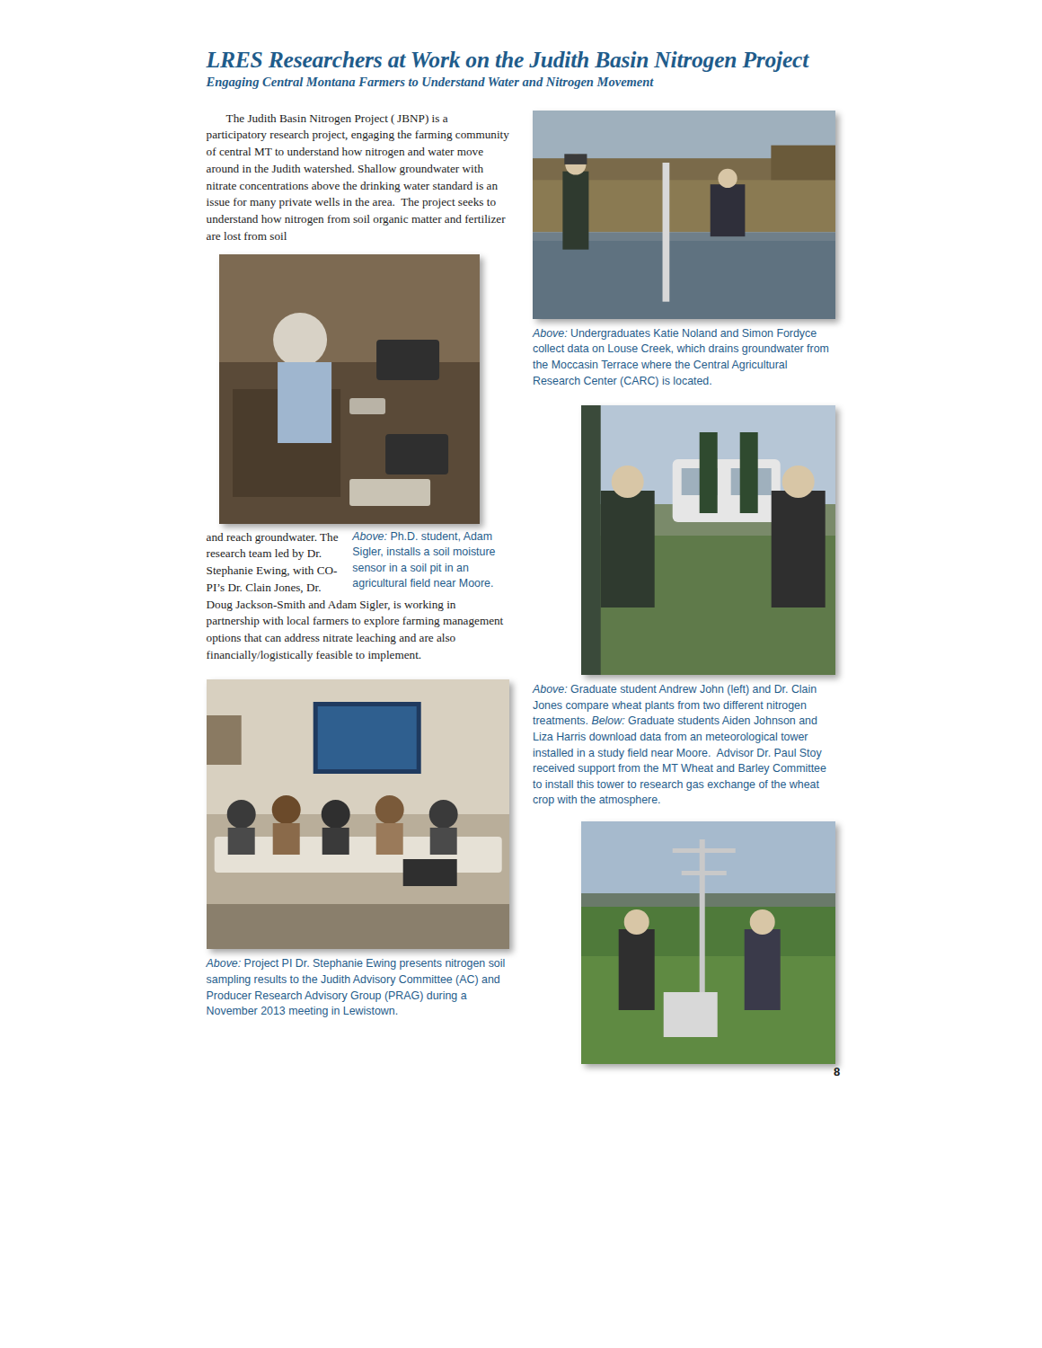LRES Researchers at Work on the Judith Basin Nitrogen Project
Engaging Central Montana Farmers to Understand Water and Nitrogen Movement
The Judith Basin Nitrogen Project ( JBNP) is a participatory research project, engaging the farming community of central MT to understand how nitrogen and water move around in the Judith watershed. Shallow groundwater with nitrate concentrations above the drinking water standard is an issue for many private wells in the area. The project seeks to understand how nitrogen from soil organic matter and fertilizer are lost from soil
and reach groundwater. The research team led by Dr. Stephanie Ewing, with CO-PI’s Dr. Clain Jones, Dr.
Above: Ph.D. student, Adam Sigler, installs a soil moisture sensor in a soil pit in an agricultural field near Moore.
Doug Jackson-Smith and Adam Sigler, is working in partnership with local farmers to explore farming management options that can address nitrate leaching and are also financially/logistically feasible to implement.
Above: Project PI Dr. Stephanie Ewing presents nitrogen soil sampling results to the Judith Advisory Committee (AC) and Producer Research Advisory Group (PRAG) during a November 2013 meeting in Lewistown.
Above: Undergraduates Katie Noland and Simon Fordyce collect data on Louse Creek, which drains groundwater from the Moccasin Terrace where the Central Agricultural Research Center (CARC) is located.
Above: Graduate student Andrew John (left) and Dr. Clain Jones compare wheat plants from two different nitrogen treatments. Below: Graduate students Aiden Johnson and Liza Harris download data from an meteorological tower installed in a study field near Moore. Advisor Dr. Paul Stoy received support from the MT Wheat and Barley Committee to install this tower to research gas exchange of the wheat crop with the atmosphere.
8